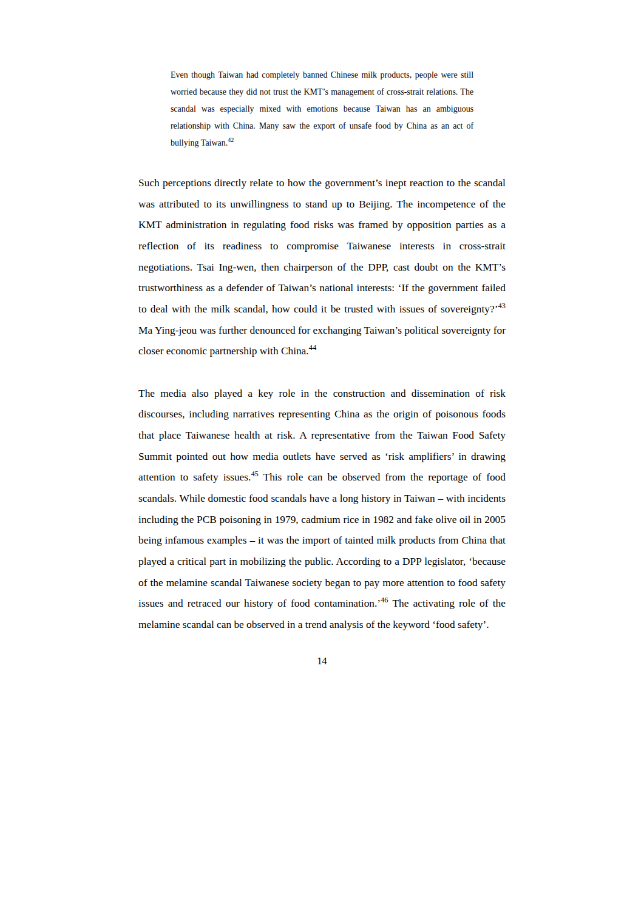Even though Taiwan had completely banned Chinese milk products, people were still worried because they did not trust the KMT’s management of cross-strait relations. The scandal was especially mixed with emotions because Taiwan has an ambiguous relationship with China. Many saw the export of unsafe food by China as an act of bullying Taiwan.42
Such perceptions directly relate to how the government’s inept reaction to the scandal was attributed to its unwillingness to stand up to Beijing. The incompetence of the KMT administration in regulating food risks was framed by opposition parties as a reflection of its readiness to compromise Taiwanese interests in cross-strait negotiations. Tsai Ing-wen, then chairperson of the DPP, cast doubt on the KMT’s trustworthiness as a defender of Taiwan’s national interests: ‘If the government failed to deal with the milk scandal, how could it be trusted with issues of sovereignty?’43 Ma Ying-jeou was further denounced for exchanging Taiwan’s political sovereignty for closer economic partnership with China.44
The media also played a key role in the construction and dissemination of risk discourses, including narratives representing China as the origin of poisonous foods that place Taiwanese health at risk. A representative from the Taiwan Food Safety Summit pointed out how media outlets have served as ‘risk amplifiers’ in drawing attention to safety issues.45 This role can be observed from the reportage of food scandals. While domestic food scandals have a long history in Taiwan – with incidents including the PCB poisoning in 1979, cadmium rice in 1982 and fake olive oil in 2005 being infamous examples – it was the import of tainted milk products from China that played a critical part in mobilizing the public. According to a DPP legislator, ‘because of the melamine scandal Taiwanese society began to pay more attention to food safety issues and retraced our history of food contamination.’46 The activating role of the melamine scandal can be observed in a trend analysis of the keyword ‘food safety’.
14